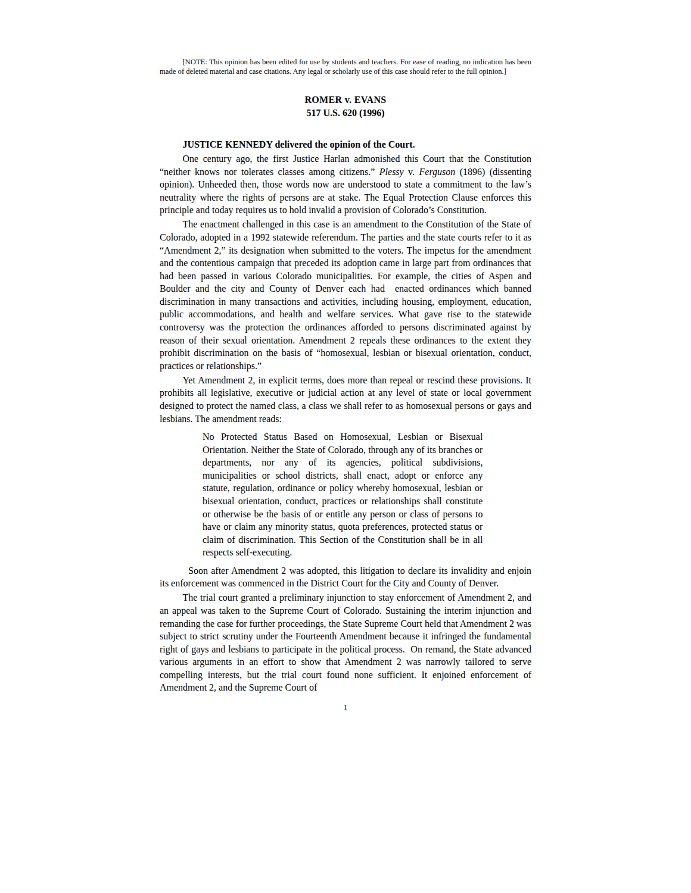[NOTE: This opinion has been edited for use by students and teachers. For ease of reading, no indication has been made of deleted material and case citations. Any legal or scholarly use of this case should refer to the full opinion.]
ROMER v. EVANS
517 U.S. 620 (1996)
JUSTICE KENNEDY delivered the opinion of the Court.
One century ago, the first Justice Harlan admonished this Court that the Constitution “neither knows nor tolerates classes among citizens.” Plessy v. Ferguson (1896) (dissenting opinion). Unheeded then, those words now are understood to state a commitment to the law’s neutrality where the rights of persons are at stake. The Equal Protection Clause enforces this principle and today requires us to hold invalid a provision of Colorado’s Constitution.
The enactment challenged in this case is an amendment to the Constitution of the State of Colorado, adopted in a 1992 statewide referendum. The parties and the state courts refer to it as “Amendment 2,” its designation when submitted to the voters. The impetus for the amendment and the contentious campaign that preceded its adoption came in large part from ordinances that had been passed in various Colorado municipalities. For example, the cities of Aspen and Boulder and the city and County of Denver each had enacted ordinances which banned discrimination in many transactions and activities, including housing, employment, education, public accommodations, and health and welfare services. What gave rise to the statewide controversy was the protection the ordinances afforded to persons discriminated against by reason of their sexual orientation. Amendment 2 repeals these ordinances to the extent they prohibit discrimination on the basis of “homosexual, lesbian or bisexual orientation, conduct, practices or relationships.”
Yet Amendment 2, in explicit terms, does more than repeal or rescind these provisions. It prohibits all legislative, executive or judicial action at any level of state or local government designed to protect the named class, a class we shall refer to as homosexual persons or gays and lesbians. The amendment reads:
No Protected Status Based on Homosexual, Lesbian or Bisexual Orientation. Neither the State of Colorado, through any of its branches or departments, nor any of its agencies, political subdivisions, municipalities or school districts, shall enact, adopt or enforce any statute, regulation, ordinance or policy whereby homosexual, lesbian or bisexual orientation, conduct, practices or relationships shall constitute or otherwise be the basis of or entitle any person or class of persons to have or claim any minority status, quota preferences, protected status or claim of discrimination. This Section of the Constitution shall be in all respects self-executing.
Soon after Amendment 2 was adopted, this litigation to declare its invalidity and enjoin its enforcement was commenced in the District Court for the City and County of Denver.
The trial court granted a preliminary injunction to stay enforcement of Amendment 2, and an appeal was taken to the Supreme Court of Colorado. Sustaining the interim injunction and remanding the case for further proceedings, the State Supreme Court held that Amendment 2 was subject to strict scrutiny under the Fourteenth Amendment because it infringed the fundamental right of gays and lesbians to participate in the political process. On remand, the State advanced various arguments in an effort to show that Amendment 2 was narrowly tailored to serve compelling interests, but the trial court found none sufficient. It enjoined enforcement of Amendment 2, and the Supreme Court of
1